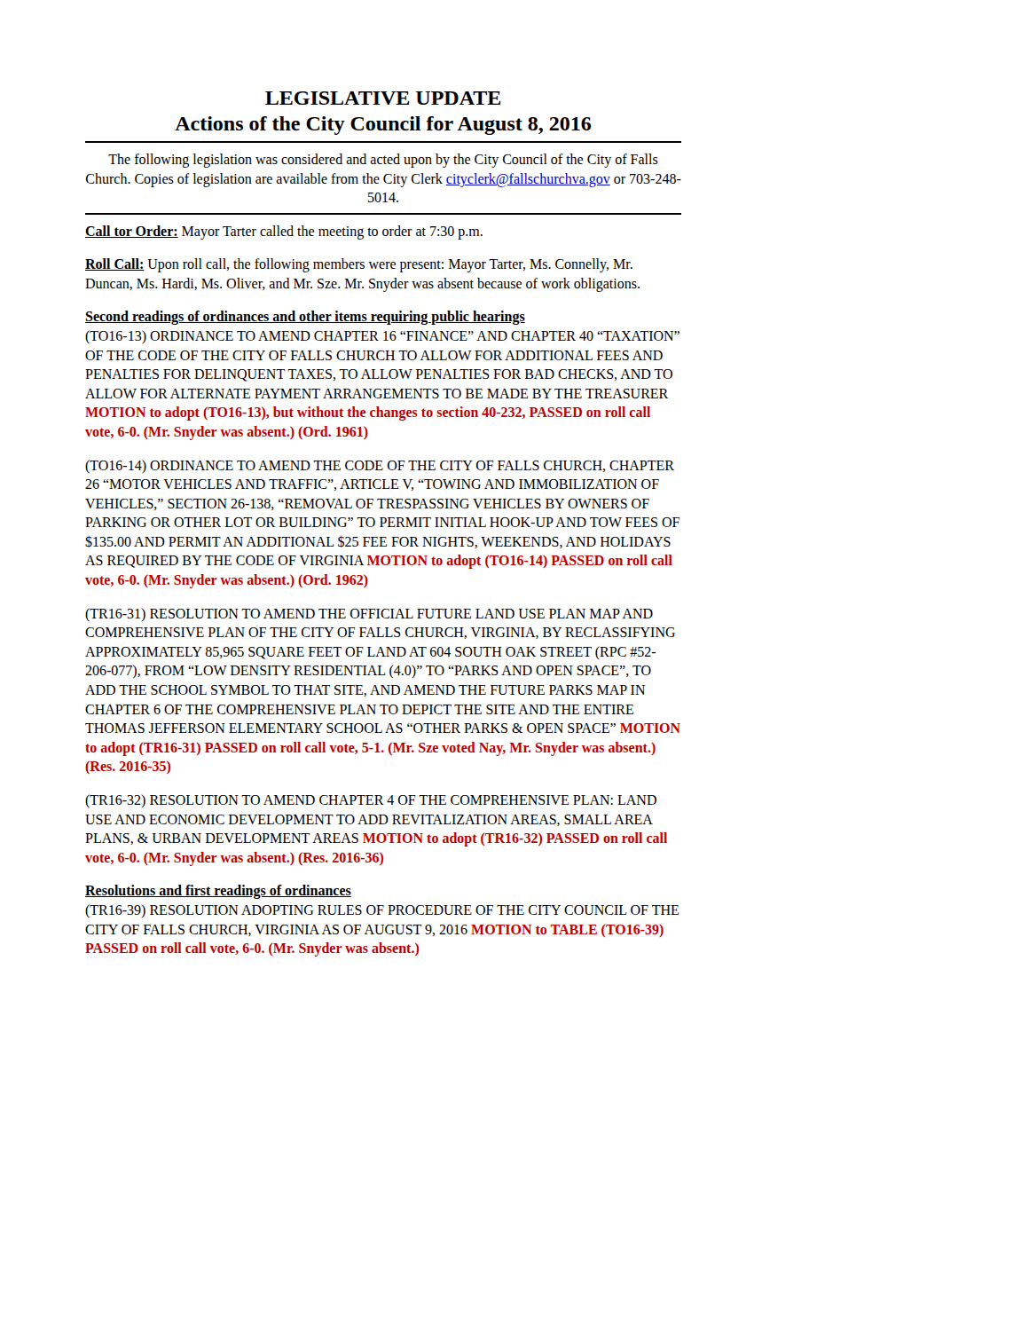LEGISLATIVE UPDATEActions of the City Council for August 8, 2016
The following legislation was considered and acted upon by the City Council of the City of Falls Church. Copies of legislation are available from the City Clerk cityclerk@fallschurchva.gov or 703-248-5014.
Call tor Order: Mayor Tarter called the meeting to order at 7:30 p.m.
Roll Call: Upon roll call, the following members were present: Mayor Tarter, Ms. Connelly, Mr. Duncan, Ms. Hardi, Ms. Oliver, and Mr. Sze. Mr. Snyder was absent because of work obligations.
Second readings of ordinances and other items requiring public hearings
(TO16-13) ORDINANCE TO AMEND CHAPTER 16 “FINANCE” AND CHAPTER 40 “TAXATION” OF THE CODE OF THE CITY OF FALLS CHURCH TO ALLOW FOR ADDITIONAL FEES AND PENALTIES FOR DELINQUENT TAXES, TO ALLOW PENALTIES FOR BAD CHECKS, AND TO ALLOW FOR ALTERNATE PAYMENT ARRANGEMENTS TO BE MADE BY THE TREASURER MOTION to adopt (TO16-13), but without the changes to section 40-232, PASSED on roll call vote, 6-0. (Mr. Snyder was absent.) (Ord. 1961)
(TO16-14) ORDINANCE TO AMEND THE CODE OF THE CITY OF FALLS CHURCH, CHAPTER 26 “MOTOR VEHICLES AND TRAFFIC”, ARTICLE V, “TOWING AND IMMOBILIZATION OF VEHICLES,” SECTION 26-138, “REMOVAL OF TRESPASSING VEHICLES BY OWNERS OF PARKING OR OTHER LOT OR BUILDING” TO PERMIT INITIAL HOOK-UP AND TOW FEES OF $135.00 AND PERMIT AN ADDITIONAL $25 FEE FOR NIGHTS, WEEKENDS, AND HOLIDAYS AS REQUIRED BY THE CODE OF VIRGINIA MOTION to adopt (TO16-14) PASSED on roll call vote, 6-0. (Mr. Snyder was absent.) (Ord. 1962)
(TR16-31) RESOLUTION TO AMEND THE OFFICIAL FUTURE LAND USE PLAN MAP AND COMPREHENSIVE PLAN OF THE CITY OF FALLS CHURCH, VIRGINIA, BY RECLASSIFYING APPROXIMATELY 85,965 SQUARE FEET OF LAND AT 604 SOUTH OAK STREET (RPC #52-206-077), FROM “LOW DENSITY RESIDENTIAL (4.0)” TO “PARKS AND OPEN SPACE”, TO ADD THE SCHOOL SYMBOL TO THAT SITE, AND AMEND THE FUTURE PARKS MAP IN CHAPTER 6 OF THE COMPREHENSIVE PLAN TO DEPICT THE SITE AND THE ENTIRE THOMAS JEFFERSON ELEMENTARY SCHOOL AS “OTHER PARKS & OPEN SPACE” MOTION to adopt (TR16-31) PASSED on roll call vote, 5-1. (Mr. Sze voted Nay, Mr. Snyder was absent.) (Res. 2016-35)
(TR16-32) RESOLUTION TO AMEND CHAPTER 4 OF THE COMPREHENSIVE PLAN: LAND USE AND ECONOMIC DEVELOPMENT TO ADD REVITALIZATION AREAS, SMALL AREA PLANS, & URBAN DEVELOPMENT AREAS MOTION to adopt (TR16-32) PASSED on roll call vote, 6-0. (Mr. Snyder was absent.) (Res. 2016-36)
Resolutions and first readings of ordinances
(TR16-39) RESOLUTION ADOPTING RULES OF PROCEDURE OF THE CITY COUNCIL OF THE CITY OF FALLS CHURCH, VIRGINIA AS OF AUGUST 9, 2016 MOTION to TABLE (TO16-39) PASSED on roll call vote, 6-0. (Mr. Snyder was absent.)